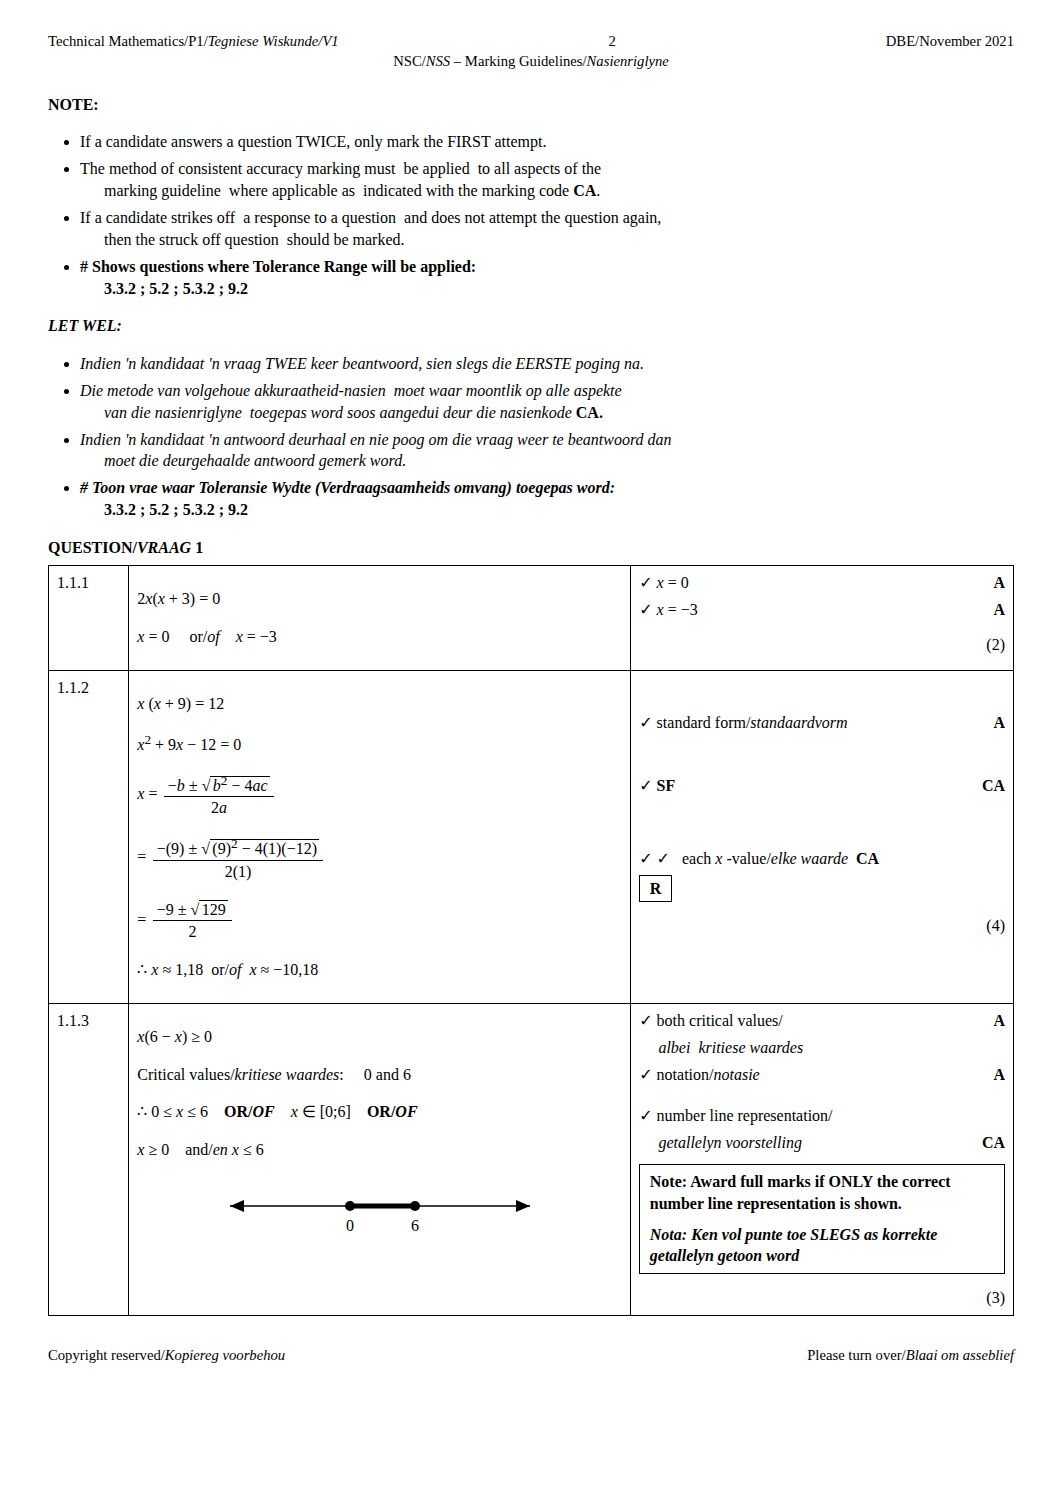Technical Mathematics/P1/Tegniese Wiskunde/V1
2
DBE/November 2021
NSC/NSS – Marking Guidelines/Nasienriglyne
NOTE:
If a candidate answers a question TWICE, only mark the FIRST attempt.
The method of consistent accuracy marking must be applied to all aspects of the marking guideline where applicable as indicated with the marking code CA.
If a candidate strikes off a response to a question and does not attempt the question again, then the struck off question should be marked.
# Shows questions where Tolerance Range will be applied: 3.3.2 ; 5.2 ; 5.3.2 ; 9.2
LET WEL:
Indien 'n kandidaat 'n vraag TWEE keer beantwoord, sien slegs die EERSTE poging na.
Die metode van volgehoue akkuraatheid-nasien moet waar moontlik op alle aspekte van die nasienriglyne toegepas word soos aangedui deur die nasienkode CA.
Indien 'n kandidaat 'n antwoord deurhaal en nie poog om die vraag weer te beantwoord dan moet die deurgehaalde antwoord gemerk word.
# Toon vrae waar Toleransie Wydte (Verdraagsaamheids omvang) toegepas word: 3.3.2 ; 5.2 ; 5.3.2 ; 9.2
QUESTION/VRAAG 1
| 1.1.1 | 2 x ( x + 3) = 0 x = 0 or/ of x = −3 | ✓ x = 0 A ✓ x = −3 A (2) |
| 1.1.2 | x ( x + 9) = 12 x 2 + 9 x − 12 = 0 x = − b ± √ b 2 − 4 ac 2 a = −(9) ± √ (9) 2 − 4(1)(−12) 2(1) = −9 ± √ 129 2 ∴ x ≈ 1,18 or/ of x ≈ −10,18 | ✓ standard form/ standaardvorm A ✓ SF CA ✓ ✓ each x -value/ elke waarde CA R (4) |
| 1.1.3 | x (6 − x ) ≥ 0 Critical values/ kritiese waardes : 0 and 6 ∴ 0 ≤ x ≤ 6 OR/ OF x ∈ [0;6] OR/ OF x ≥ 0 and/ en x ≤ 6 0 6 | ✓ both critical values/ A albei kritiese waardes ✓ notation/ notasie A ✓ number line representation/ getallelyn voorstelling CA Note: Award full marks if ONLY the correct number line representation is shown. Nota: Ken vol punte toe SLEGS as korrekte getallelyn getoon word (3) |
Copyright reserved/Kopiereg voorbehou
Please turn over/Blaai om asseblief